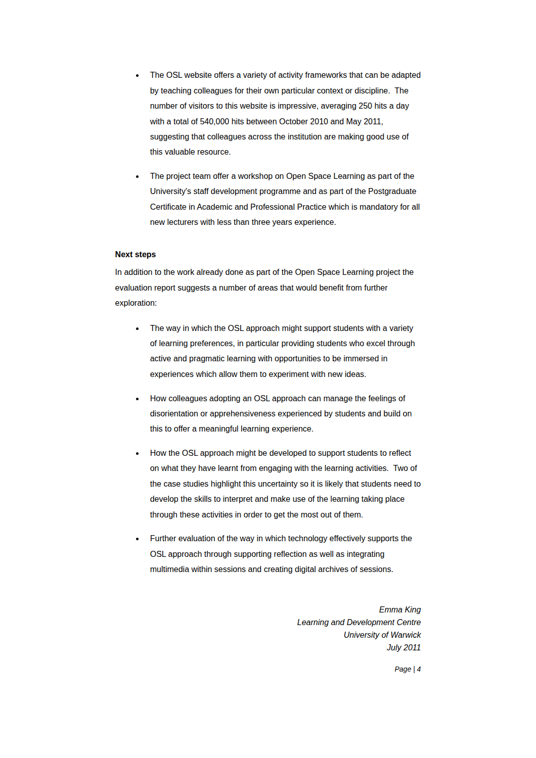The OSL website offers a variety of activity frameworks that can be adapted by teaching colleagues for their own particular context or discipline. The number of visitors to this website is impressive, averaging 250 hits a day with a total of 540,000 hits between October 2010 and May 2011, suggesting that colleagues across the institution are making good use of this valuable resource.
The project team offer a workshop on Open Space Learning as part of the University's staff development programme and as part of the Postgraduate Certificate in Academic and Professional Practice which is mandatory for all new lecturers with less than three years experience.
Next steps
In addition to the work already done as part of the Open Space Learning project the evaluation report suggests a number of areas that would benefit from further exploration:
The way in which the OSL approach might support students with a variety of learning preferences, in particular providing students who excel through active and pragmatic learning with opportunities to be immersed in experiences which allow them to experiment with new ideas.
How colleagues adopting an OSL approach can manage the feelings of disorientation or apprehensiveness experienced by students and build on this to offer a meaningful learning experience.
How the OSL approach might be developed to support students to reflect on what they have learnt from engaging with the learning activities. Two of the case studies highlight this uncertainty so it is likely that students need to develop the skills to interpret and make use of the learning taking place through these activities in order to get the most out of them.
Further evaluation of the way in which technology effectively supports the OSL approach through supporting reflection as well as integrating multimedia within sessions and creating digital archives of sessions.
Emma King
Learning and Development Centre
University of Warwick
July 2011
Page | 4